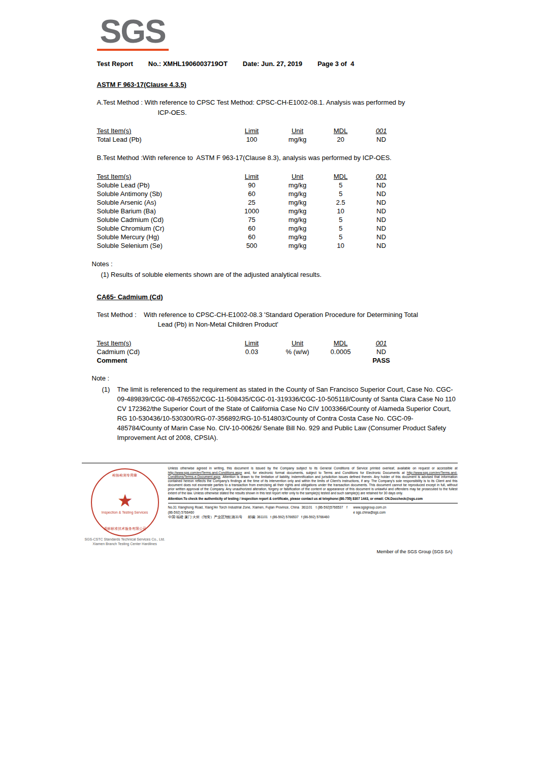SGS
Test Report No.: XMHL1906003719OT Date: Jun. 27, 2019 Page 3 of 4
ASTM F 963-17(Clause 4.3.5)
A.Test Method : With reference to CPSC Test Method: CPSC-CH-E1002-08.1. Analysis was performed by ICP-OES.
| Test Item(s) | Limit | Unit | MDL | 001 |
| --- | --- | --- | --- | --- |
| Total Lead (Pb) | 100 | mg/kg | 20 | ND |
B.Test Method :With reference to ASTM F 963-17(Clause 8.3), analysis was performed by ICP-OES.
| Test Item(s) | Limit | Unit | MDL | 001 |
| --- | --- | --- | --- | --- |
| Soluble Lead (Pb) | 90 | mg/kg | 5 | ND |
| Soluble Antimony (Sb) | 60 | mg/kg | 5 | ND |
| Soluble Arsenic (As) | 25 | mg/kg | 2.5 | ND |
| Soluble Barium (Ba) | 1000 | mg/kg | 10 | ND |
| Soluble Cadmium (Cd) | 75 | mg/kg | 5 | ND |
| Soluble Chromium (Cr) | 60 | mg/kg | 5 | ND |
| Soluble Mercury (Hg) | 60 | mg/kg | 5 | ND |
| Soluble Selenium (Se) | 500 | mg/kg | 10 | ND |
Notes :
(1) Results of soluble elements shown are of the adjusted analytical results.
CA65- Cadmium (Cd)
Test Method : With reference to CPSC-CH-E1002-08.3 'Standard Operation Procedure for Determining Total Lead (Pb) in Non-Metal Children Product'
| Test Item(s) | Limit | Unit | MDL | 001 |
| --- | --- | --- | --- | --- |
| Cadmium (Cd) | 0.03 | % (w/w) | 0.0005 | ND |
| Comment | | | | PASS |
Note :
(1)
The limit is referenced to the requirement as stated in the County of San Francisco Superior Court, Case No. CGC-09-489839/CGC-08-476552/CGC-11-508435/CGC-01-319336/CGC-10-505118/County of Santa Clara Case No 110 CV 172362/the Superior Court of the State of California Case No CIV 1003366/County of Alameda Superior Court, RG 10-530436/10-530300/RG-07-356892/RG-10-514803/County of Contra Costa Case No. CGC-09-485784/County of Marin Case No. CIV-10-00626/ Senate Bill No. 929 and Public Law (Consumer Product Safety Improvement Act of 2008, CPSIA).
检验检测专用章
★
Inspection & Testing Services
通标标准技术服务有限公司
SGS-CSTC Standards Technical Services Co., Ltd.
Xiamen Branch Testing Center Hardlines
Unless otherwise agreed in writing, this document is issued by the Company subject to its General Conditions of Service printed overleaf, available on request or accessible at http://www.sgs.com/en/Terms-and-Conditions.aspx and, for electronic format documents, subject to Terms and Conditions for Electronic Documents at http://www.sgs.com/en/Terms-and-Conditions/Terms-e-Document.aspx. Attention is drawn to the limitation of liability, indemnification and jurisdiction issues defined therein. Any holder of this document is advised that information contained hereon reflects the Company's findings at the time of its intervention only and within the limits of Client's instructions, if any. The Company's sole responsibility is to its Client and this document does not exonerate parties to a transaction from exercising all their rights and obligations under the transaction documents. This document cannot be reproduced except in full, without prior written approval of the Company. Any unauthorized alteration, forgery or falsification of the content or appearance of this document is unlawful and offenders may be prosecuted to the fullest extent of the law. Unless otherwise stated the results shown in this test report refer only to the sample(s) tested and such sample(s) are retained for 30 days only. Attention:To check the authenticity of testing / inspection report & certificate, please contact us at telephone:(86-755) 8307 1443, or email: CN.Doccheck@sgs.com
No.31 Xianghong Road, Xiang'An Torch Industrial Zone, Xiamen, Fujian Province, China 361101 t (86-592)5766537 f (86-592) 5766460
中国·福建·厦门·火炬（翔安）产业区翔虹路31号 邮编: 361101 t (86-592) 5766537 f (86-592) 5766460
www.sgsgroup.com.cn
e sgs.china@sgs.com
Member of the SGS Group (SGS SA)